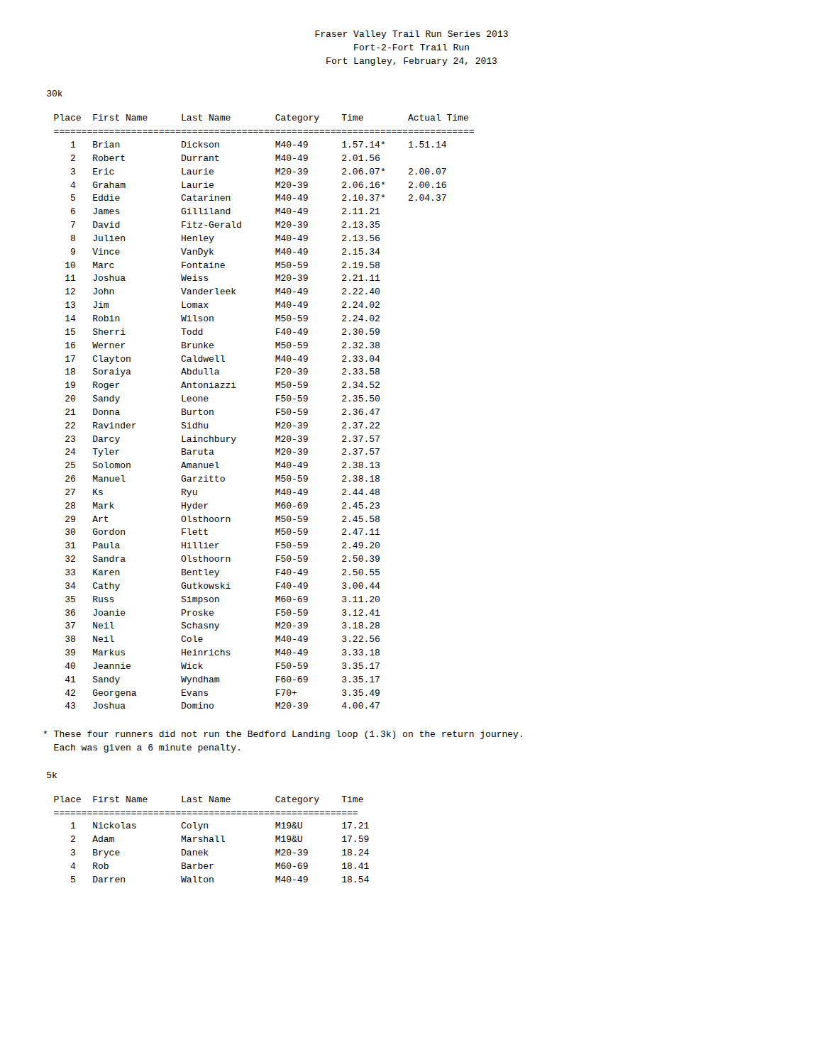Fraser Valley Trail Run Series 2013
Fort-2-Fort Trail Run
Fort Langley, February 24, 2013
30k
  Place  First Name      Last Name        Category    Time        Actual Time
  ============================================================================
     1   Brian           Dickson          M40-49      1.57.14*    1.51.14
     2   Robert          Durrant          M40-49      2.01.56
     3   Eric            Laurie           M20-39      2.06.07*    2.00.07
     4   Graham          Laurie           M20-39      2.06.16*    2.00.16
     5   Eddie           Catarinen        M40-49      2.10.37*    2.04.37
     6   James           Gilliland        M40-49      2.11.21
     7   David           Fitz-Gerald      M20-39      2.13.35
     8   Julien          Henley           M40-49      2.13.56
     9   Vince           VanDyk           M40-49      2.15.34
    10   Marc            Fontaine         M50-59      2.19.58
    11   Joshua          Weiss            M20-39      2.21.11
    12   John            Vanderleek       M40-49      2.22.40
    13   Jim             Lomax            M40-49      2.24.02
    14   Robin           Wilson           M50-59      2.24.02
    15   Sherri          Todd             F40-49      2.30.59
    16   Werner          Brunke           M50-59      2.32.38
    17   Clayton         Caldwell         M40-49      2.33.04
    18   Soraiya         Abdulla          F20-39      2.33.58
    19   Roger           Antoniazzi       M50-59      2.34.52
    20   Sandy           Leone            F50-59      2.35.50
    21   Donna           Burton           F50-59      2.36.47
    22   Ravinder        Sidhu            M20-39      2.37.22
    23   Darcy           Lainchbury       M20-39      2.37.57
    24   Tyler           Baruta           M20-39      2.37.57
    25   Solomon         Amanuel          M40-49      2.38.13
    26   Manuel          Garzitto         M50-59      2.38.18
    27   Ks              Ryu              M40-49      2.44.48
    28   Mark            Hyder            M60-69      2.45.23
    29   Art             Olsthoorn        M50-59      2.45.58
    30   Gordon          Flett            M50-59      2.47.11
    31   Paula           Hillier          F50-59      2.49.20
    32   Sandra          Olsthoorn        F50-59      2.50.39
    33   Karen           Bentley          F40-49      2.50.55
    34   Cathy           Gutkowski        F40-49      3.00.44
    35   Russ            Simpson          M60-69      3.11.20
    36   Joanie          Proske           F50-59      3.12.41
    37   Neil            Schasny          M20-39      3.18.28
    38   Neil            Cole             M40-49      3.22.56
    39   Markus          Heinrichs        M40-49      3.33.18
    40   Jeannie         Wick             F50-59      3.35.17
    41   Sandy           Wyndham          F60-69      3.35.17
    42   Georgena        Evans            F70+        3.35.49
    43   Joshua          Domino           M20-39      4.00.47
* These four runners did not run the Bedford Landing loop (1.3k) on the return journey. Each was given a 6 minute penalty.
5k
  Place  First Name      Last Name        Category    Time
  =======================================================
     1   Nickolas        Colyn            M19&U       17.21
     2   Adam            Marshall         M19&U       17.59
     3   Bryce           Danek            M20-39      18.24
     4   Rob             Barber           M60-69      18.41
     5   Darren          Walton           M40-49      18.54